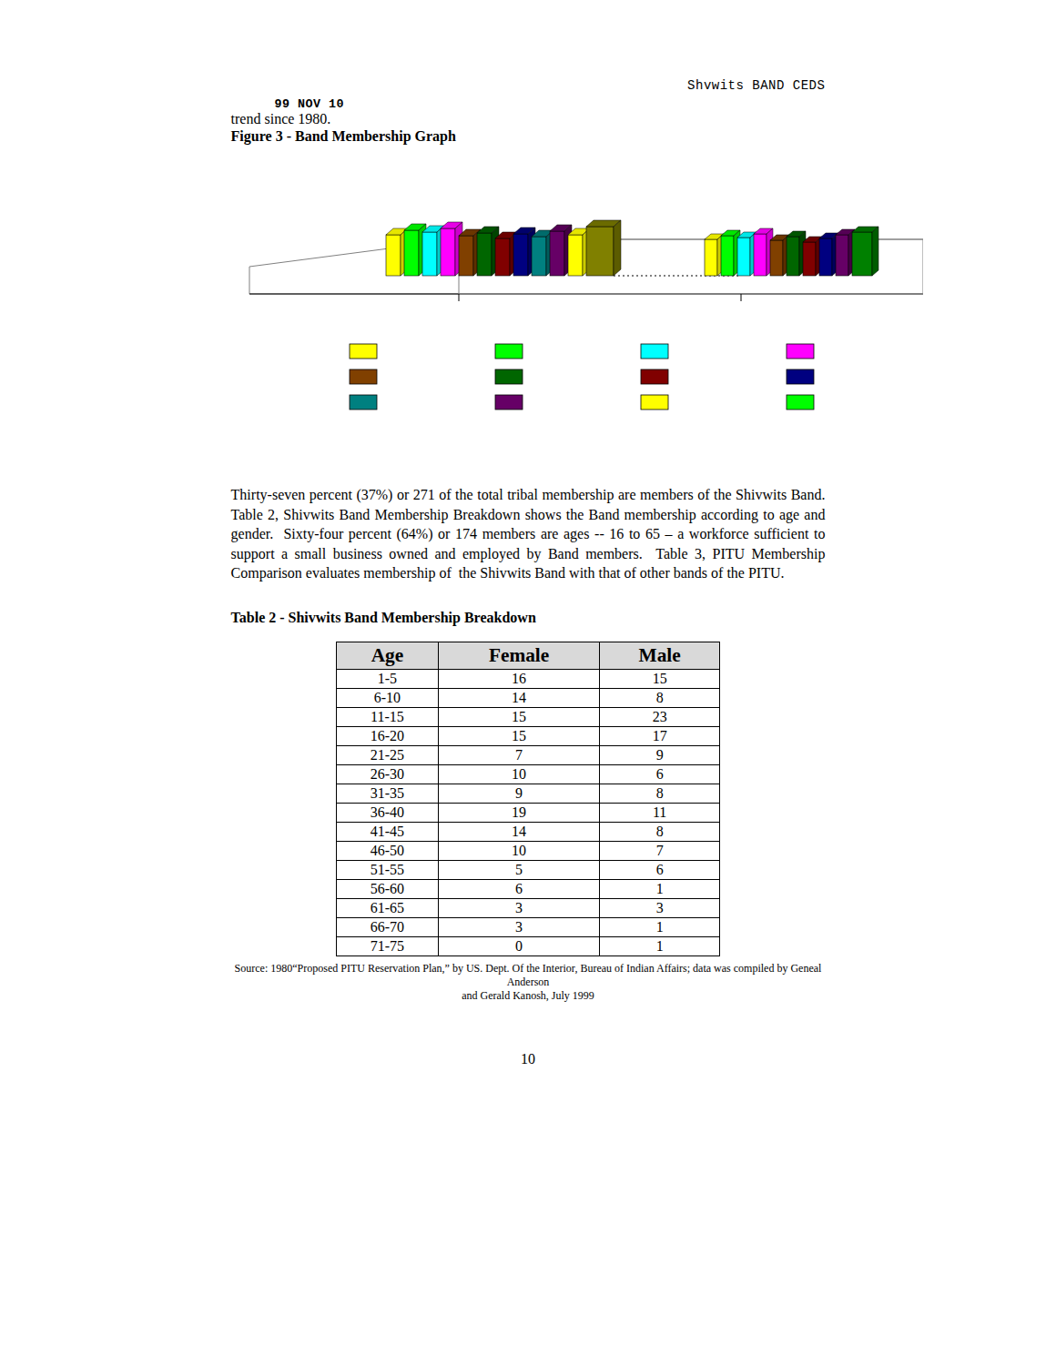Shvwits BAND CEDS
99 NOV 10
trend since 1980.
Figure 3 - Band Membership Graph
Thirty-seven percent (37%) or 271 of the total tribal membership are members of the Shivwits Band. Table 2, Shivwits Band Membership Breakdown shows the Band membership according to age and gender. Sixty-four percent (64%) or 174 members are ages -- 16 to 65 – a workforce sufficient to support a small business owned and employed by Band members. Table 3, PITU Membership Comparison evaluates membership of the Shivwits Band with that of other bands of the PITU.
Table 2 - Shivwits Band Membership Breakdown
| Age | Female | Male |
| --- | --- | --- |
| 1-5 | 16 | 15 |
| 6-10 | 14 | 8 |
| 11-15 | 15 | 23 |
| 16-20 | 15 | 17 |
| 21-25 | 7 | 9 |
| 26-30 | 10 | 6 |
| 31-35 | 9 | 8 |
| 36-40 | 19 | 11 |
| 41-45 | 14 | 8 |
| 46-50 | 10 | 7 |
| 51-55 | 5 | 6 |
| 56-60 | 6 | 1 |
| 61-65 | 3 | 3 |
| 66-70 | 3 | 1 |
| 71-75 | 0 | 1 |
Source: 1980“Proposed PITU Reservation Plan,” by US. Dept. Of the Interior, Bureau of Indian Affairs; data was compiled by Geneal Anderson
and Gerald Kanosh, July 1999
10